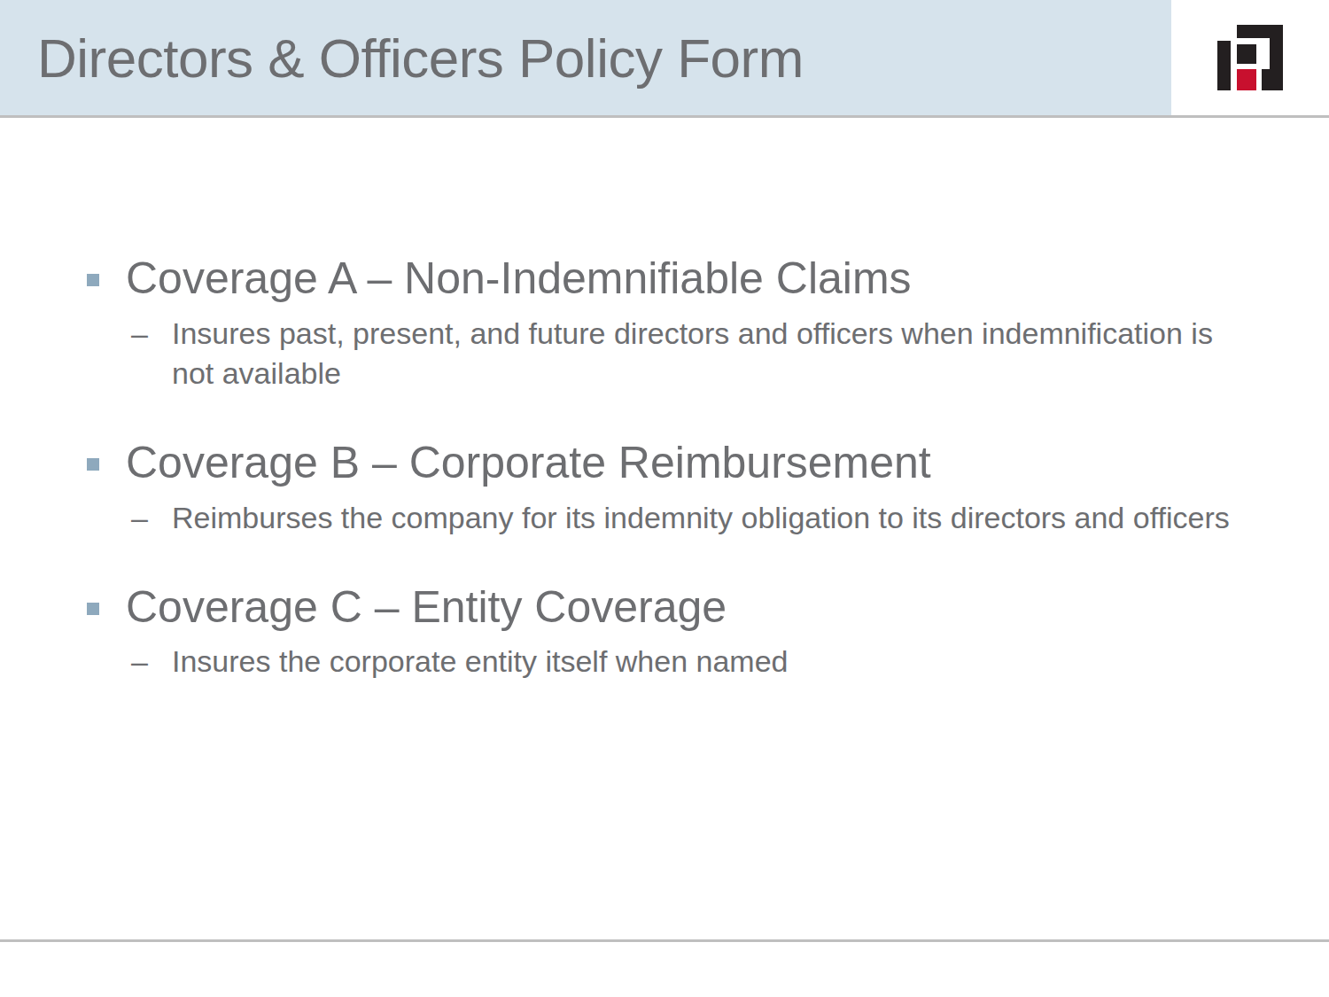Directors & Officers Policy Form
Coverage A – Non-Indemnifiable Claims
Insures past, present, and future directors and officers when indemnification is not available
Coverage B – Corporate Reimbursement
Reimburses the company for its indemnity obligation to its directors and officers
Coverage C – Entity Coverage
Insures the corporate entity itself when named